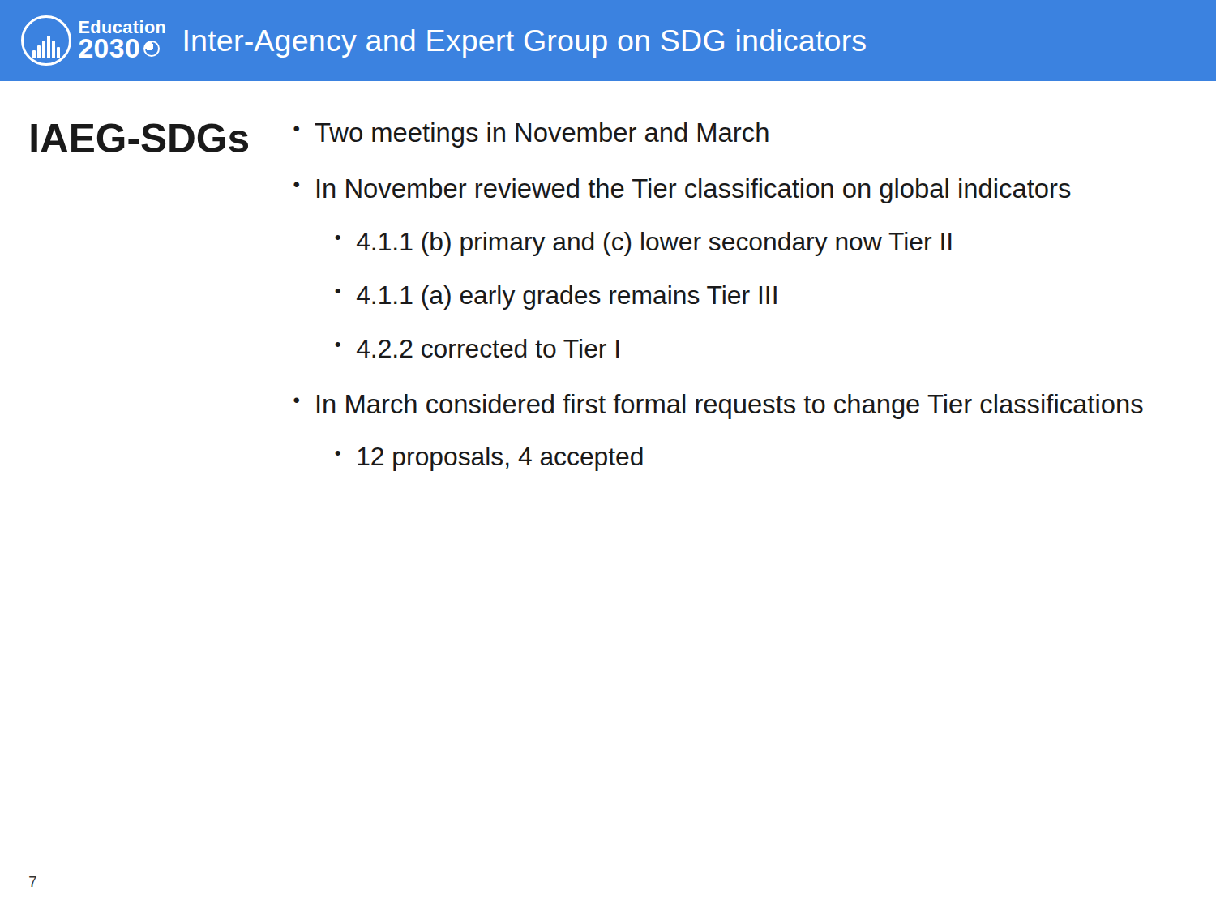Education 2030
Inter-Agency and Expert Group on SDG indicators
IAEG-SDGs
Two meetings in November and March
In November reviewed the Tier classification on global indicators
4.1.1 (b) primary and (c) lower secondary now Tier II
4.1.1 (a) early grades remains Tier III
4.2.2 corrected to Tier I
In March considered first formal requests to change Tier classifications
12 proposals, 4 accepted
7